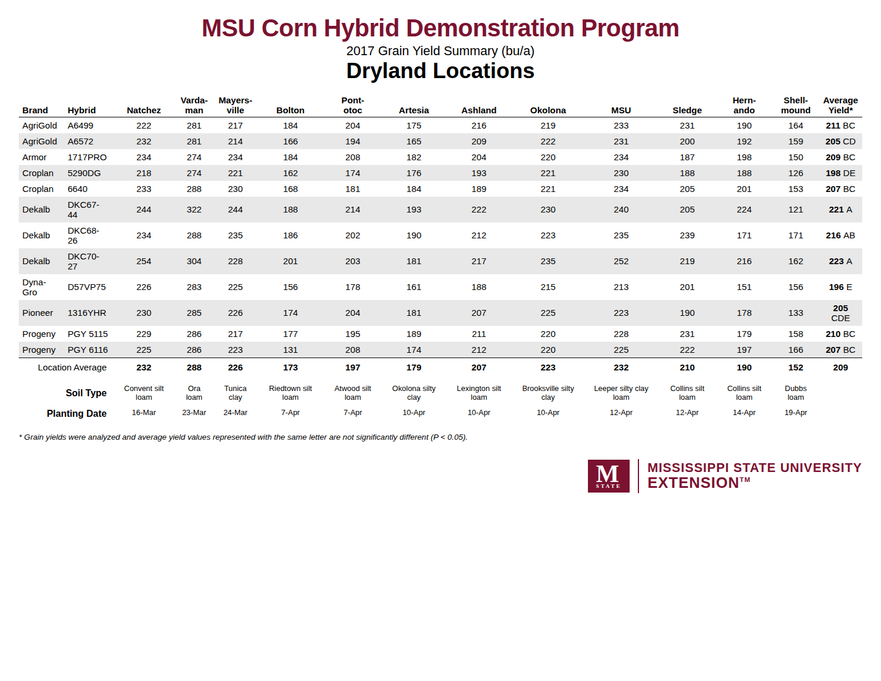MSU Corn Hybrid Demonstration Program
2017 Grain Yield Summary (bu/a)
Dryland Locations
| Brand | Hybrid | Natchez | Varda- man | Mayers- ville | Bolton | Pont- otoc | Artesia | Ashland | Okolona | MSU | Sledge | Hern- ando | Shell- mound | Average Yield* |
| --- | --- | --- | --- | --- | --- | --- | --- | --- | --- | --- | --- | --- | --- | --- |
| AgriGold | A6499 | 222 | 281 | 217 | 184 | 204 | 175 | 216 | 219 | 233 | 231 | 190 | 164 | 211 BC |
| AgriGold | A6572 | 232 | 281 | 214 | 166 | 194 | 165 | 209 | 222 | 231 | 200 | 192 | 159 | 205 CD |
| Armor | 1717PRO | 234 | 274 | 234 | 184 | 208 | 182 | 204 | 220 | 234 | 187 | 198 | 150 | 209 BC |
| Croplan | 5290DG | 218 | 274 | 221 | 162 | 174 | 176 | 193 | 221 | 230 | 188 | 188 | 126 | 198 DE |
| Croplan | 6640 | 233 | 288 | 230 | 168 | 181 | 184 | 189 | 221 | 234 | 205 | 201 | 153 | 207 BC |
| Dekalb | DKC67-44 | 244 | 322 | 244 | 188 | 214 | 193 | 222 | 230 | 240 | 205 | 224 | 121 | 221 A |
| Dekalb | DKC68-26 | 234 | 288 | 235 | 186 | 202 | 190 | 212 | 223 | 235 | 239 | 171 | 171 | 216 AB |
| Dekalb | DKC70-27 | 254 | 304 | 228 | 201 | 203 | 181 | 217 | 235 | 252 | 219 | 216 | 162 | 223 A |
| Dyna-Gro | D57VP75 | 226 | 283 | 225 | 156 | 178 | 161 | 188 | 215 | 213 | 201 | 151 | 156 | 196 E |
| Pioneer | 1316YHR | 230 | 285 | 226 | 174 | 204 | 181 | 207 | 225 | 223 | 190 | 178 | 133 | 205 CDE |
| Progeny | PGY 5115 | 229 | 286 | 217 | 177 | 195 | 189 | 211 | 220 | 228 | 231 | 179 | 158 | 210 BC |
| Progeny | PGY 6116 | 225 | 286 | 223 | 131 | 208 | 174 | 212 | 220 | 225 | 222 | 197 | 166 | 207 BC |
| Location Average | 232 | 288 | 226 | 173 | 197 | 179 | 207 | 223 | 232 | 210 | 190 | 152 | 209 |
| Soil Type | Convent silt loam | Ora loam | Tunica clay | Riedtown silt loam | Atwood silt loam | Okolona silty clay | Lexington silt loam | Brooksville silty clay | Leeper silty clay loam | Collins silt loam | Collins silt loam | Dubbs loam | |
| Planting Date | 16-Mar | 23-Mar | 24-Mar | 7-Apr | 7-Apr | 10-Apr | 10-Apr | 10-Apr | 12-Apr | 12-Apr | 14-Apr | 19-Apr | |
* Grain yields were analyzed and average yield values represented with the same letter are not significantly different (P < 0.05).
MSTATE
MISSISSIPPI STATE UNIVERSITY
EXTENSIONTM